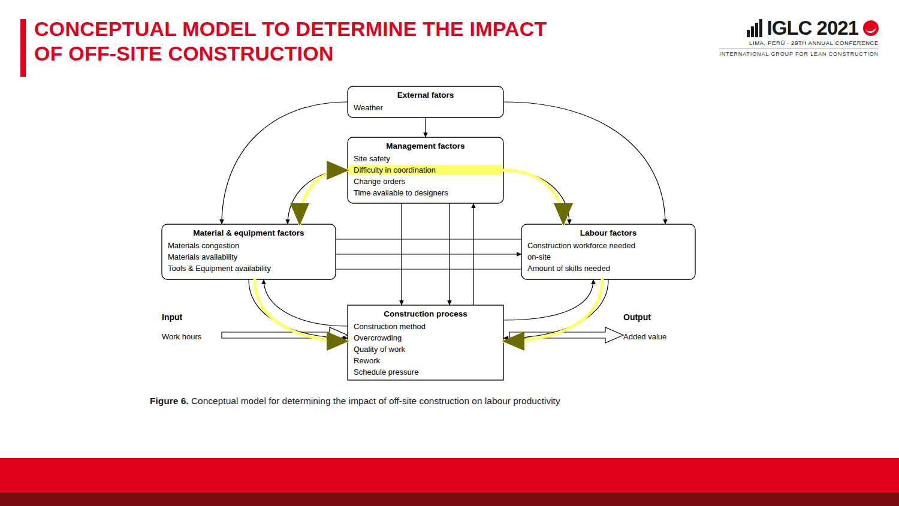Conceptual Model to Determine the Impact
of Off-Site Construction
IGLC 2021
LIMA, PERÚ · 29TH ANNUAL CONFERENCE
INTERNATIONAL GROUP FOR LEAN CONSTRUCTION
External fators Weather Management factors Site safety Difficulty in coordination Change orders Time available to designers Material & equipment factors Materials congestion Materials availability Tools & Equipment availability Labour factors Construction workforce needed on-site Amount of skills needed Construction process Construction method Overcrowding Quality of work Rework Schedule pressure Input Work hours Output Added value
Figure 6. Conceptual model for determining the impact of off-site construction on labour productivity